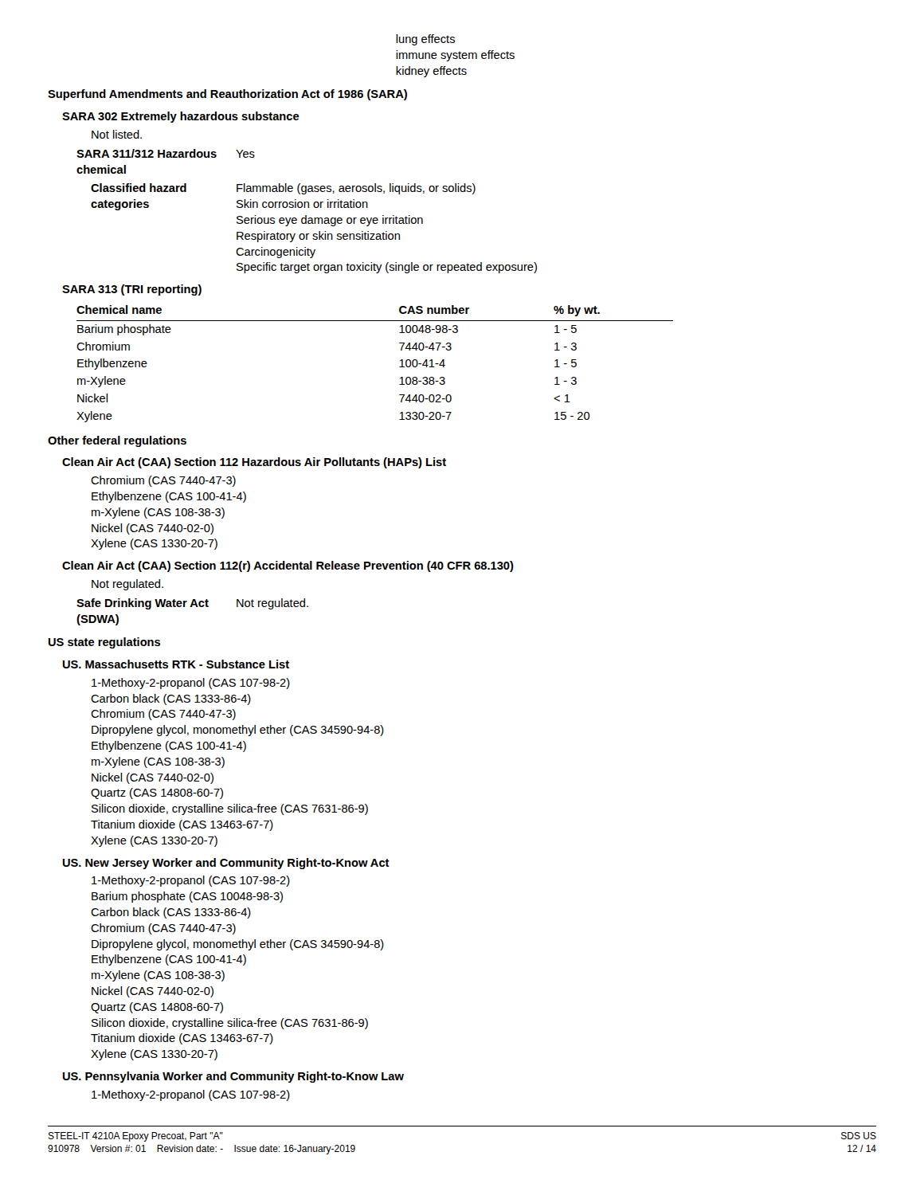lung effects
immune system effects
kidney effects
Superfund Amendments and Reauthorization Act of 1986 (SARA)
SARA 302 Extremely hazardous substance
Not listed.
SARA 311/312 Hazardous chemical
Yes
Classified hazard categories
Flammable (gases, aerosols, liquids, or solids)
Skin corrosion or irritation
Serious eye damage or eye irritation
Respiratory or skin sensitization
Carcinogenicity
Specific target organ toxicity (single or repeated exposure)
SARA 313 (TRI reporting)
| Chemical name | CAS number | % by wt. |
| --- | --- | --- |
| Barium phosphate | 10048-98-3 | 1 - 5 |
| Chromium | 7440-47-3 | 1 - 3 |
| Ethylbenzene | 100-41-4 | 1 - 5 |
| m-Xylene | 108-38-3 | 1 - 3 |
| Nickel | 7440-02-0 | < 1 |
| Xylene | 1330-20-7 | 15 - 20 |
Other federal regulations
Clean Air Act (CAA) Section 112 Hazardous Air Pollutants (HAPs) List
Chromium (CAS 7440-47-3)
Ethylbenzene (CAS 100-41-4)
m-Xylene (CAS 108-38-3)
Nickel (CAS 7440-02-0)
Xylene (CAS 1330-20-7)
Clean Air Act (CAA) Section 112(r) Accidental Release Prevention (40 CFR 68.130)
Not regulated.
Safe Drinking Water Act (SDWA)
Not regulated.
US state regulations
US. Massachusetts RTK - Substance List
1-Methoxy-2-propanol (CAS 107-98-2)
Carbon black (CAS 1333-86-4)
Chromium (CAS 7440-47-3)
Dipropylene glycol, monomethyl ether (CAS 34590-94-8)
Ethylbenzene (CAS 100-41-4)
m-Xylene (CAS 108-38-3)
Nickel (CAS 7440-02-0)
Quartz (CAS 14808-60-7)
Silicon dioxide, crystalline silica-free (CAS 7631-86-9)
Titanium dioxide (CAS 13463-67-7)
Xylene (CAS 1330-20-7)
US. New Jersey Worker and Community Right-to-Know Act
1-Methoxy-2-propanol (CAS 107-98-2)
Barium phosphate (CAS 10048-98-3)
Carbon black (CAS 1333-86-4)
Chromium (CAS 7440-47-3)
Dipropylene glycol, monomethyl ether (CAS 34590-94-8)
Ethylbenzene (CAS 100-41-4)
m-Xylene (CAS 108-38-3)
Nickel (CAS 7440-02-0)
Quartz (CAS 14808-60-7)
Silicon dioxide, crystalline silica-free (CAS 7631-86-9)
Titanium dioxide (CAS 13463-67-7)
Xylene (CAS 1330-20-7)
US. Pennsylvania Worker and Community Right-to-Know Law
1-Methoxy-2-propanol (CAS 107-98-2)
STEEL-IT 4210A Epoxy Precoat, Part "A"
910978 Version #: 01 Revision date: - Issue date: 16-January-2019
SDS US
12 / 14